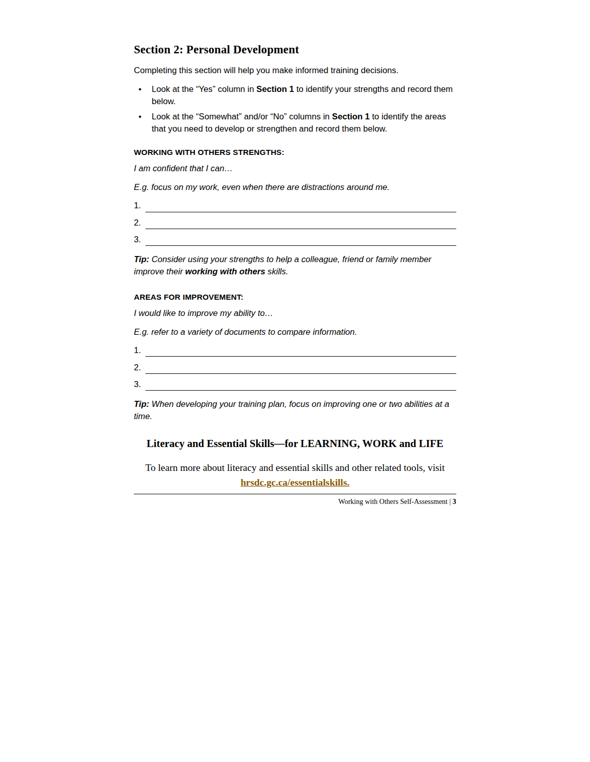Section 2: Personal Development
Completing this section will help you make informed training decisions.
Look at the “Yes” column in Section 1 to identify your strengths and record them below.
Look at the “Somewhat” and/or “No” columns in Section 1 to identify the areas that you need to develop or strengthen and record them below.
WORKING WITH OTHERS STRENGTHS:
I am confident that I can…
E.g. focus on my work, even when there are distractions around me.
1.
2.
3.
Tip: Consider using your strengths to help a colleague, friend or family member improve their working with others skills.
AREAS FOR IMPROVEMENT:
I would like to improve my ability to…
E.g. refer to a variety of documents to compare information.
1.
2.
3.
Tip: When developing your training plan, focus on improving one or two abilities at a time.
Literacy and Essential Skills—for LEARNING, WORK and LIFE
To learn more about literacy and essential skills and other related tools, visit
hrsdc.gc.ca/essentialskills.
Working with Others Self-Assessment | 3